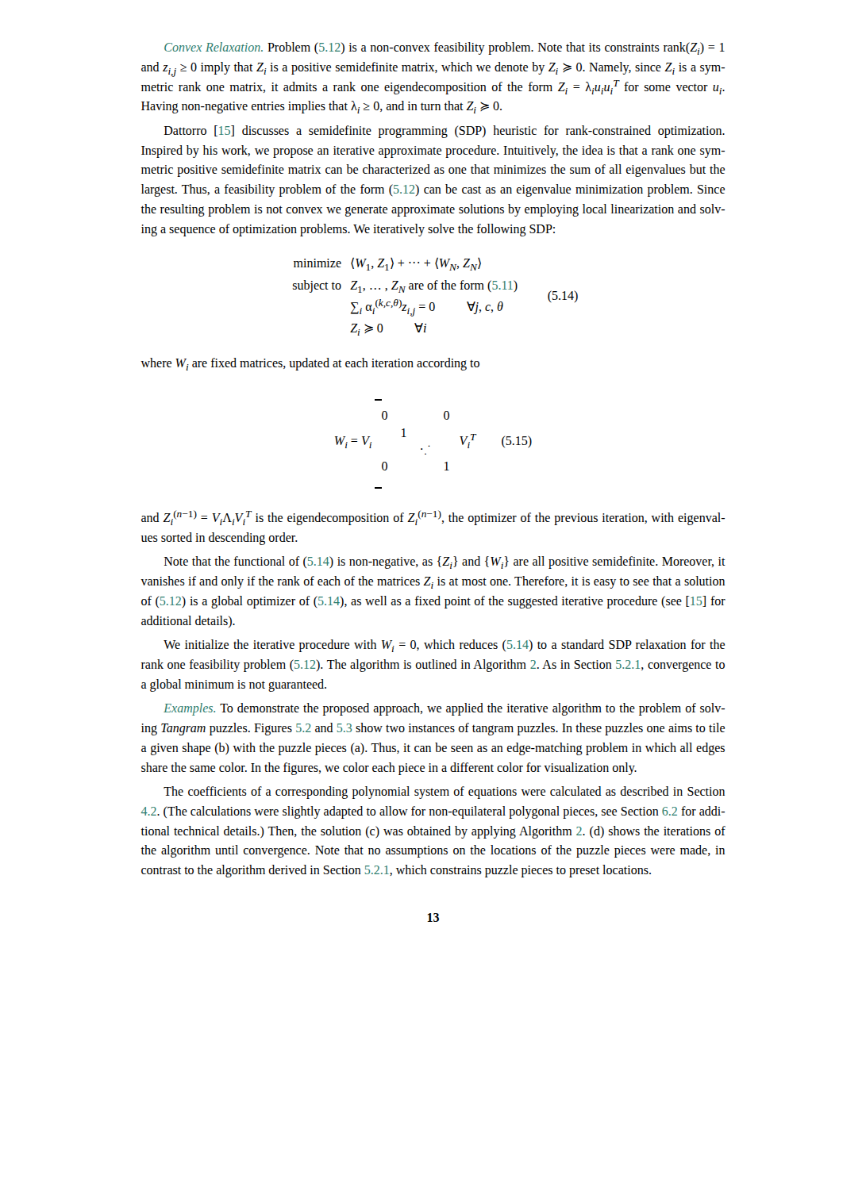Convex Relaxation. Problem (5.12) is a non-convex feasibility problem. Note that its constraints rank(Zi) = 1 and zi,j ≥ 0 imply that Zi is a positive semidefinite matrix, which we denote by Zi ≽ 0. Namely, since Zi is a symmetric rank one matrix, it admits a rank one eigendecomposition of the form Zi = λiuiuiT for some vector ui. Having non-negative entries implies that λi ≥ 0, and in turn that Zi ≽ 0.
Dattorro [15] discusses a semidefinite programming (SDP) heuristic for rank-constrained optimization. Inspired by his work, we propose an iterative approximate procedure. Intuitively, the idea is that a rank one symmetric positive semidefinite matrix can be characterized as one that minimizes the sum of all eigenvalues but the largest. Thus, a feasibility problem of the form (5.12) can be cast as an eigenvalue minimization problem. Since the resulting problem is not convex we generate approximate solutions by employing local linearization and solving a sequence of optimization problems. We iteratively solve the following SDP:
| minimize | ⟨ W 1 , Z 1 ⟩ + ··· + ⟨ W N , Z N ⟩ |
| subject to | Z 1 , … , Z N are of the form ( 5.11 ) |
| | ∑ i α i ( k,c,θ ) z i,j = 0 ∀ j , c , θ |
| | Z i ≽ 0 ∀ i |
(5.14)
where Wi are fixed matrices, updated at each iteration according to
Wi = Vi
| 0 | | | 0 |
| | 1 | | |
| | | · · · | |
| 0 | | | 1 |
ViT
(5.15)
and Zi(n−1) = Vi ΛiViT is the eigendecomposition of Zi(n−1), the optimizer of the previous iteration, with eigenvalues sorted in descending order.
Note that the functional of (5.14) is non-negative, as {Zi} and {Wi} are all positive semidefinite. Moreover, it vanishes if and only if the rank of each of the matrices Zi is at most one. Therefore, it is easy to see that a solution of (5.12) is a global optimizer of (5.14), as well as a fixed point of the suggested iterative procedure (see [15] for additional details).
We initialize the iterative procedure with Wi = 0, which reduces (5.14) to a standard SDP relaxation for the rank one feasibility problem (5.12). The algorithm is outlined in Algorithm 2. As in Section 5.2.1, convergence to a global minimum is not guaranteed.
Examples. To demonstrate the proposed approach, we applied the iterative algorithm to the problem of solving Tangram puzzles. Figures 5.2 and 5.3 show two instances of tangram puzzles. In these puzzles one aims to tile a given shape (b) with the puzzle pieces (a). Thus, it can be seen as an edge-matching problem in which all edges share the same color. In the figures, we color each piece in a different color for visualization only.
The coefficients of a corresponding polynomial system of equations were calculated as described in Section 4.2. (The calculations were slightly adapted to allow for non-equilateral polygonal pieces, see Section 6.2 for additional technical details.) Then, the solution (c) was obtained by applying Algorithm 2. (d) shows the iterations of the algorithm until convergence. Note that no assumptions on the locations of the puzzle pieces were made, in contrast to the algorithm derived in Section 5.2.1, which constrains puzzle pieces to preset locations.
13